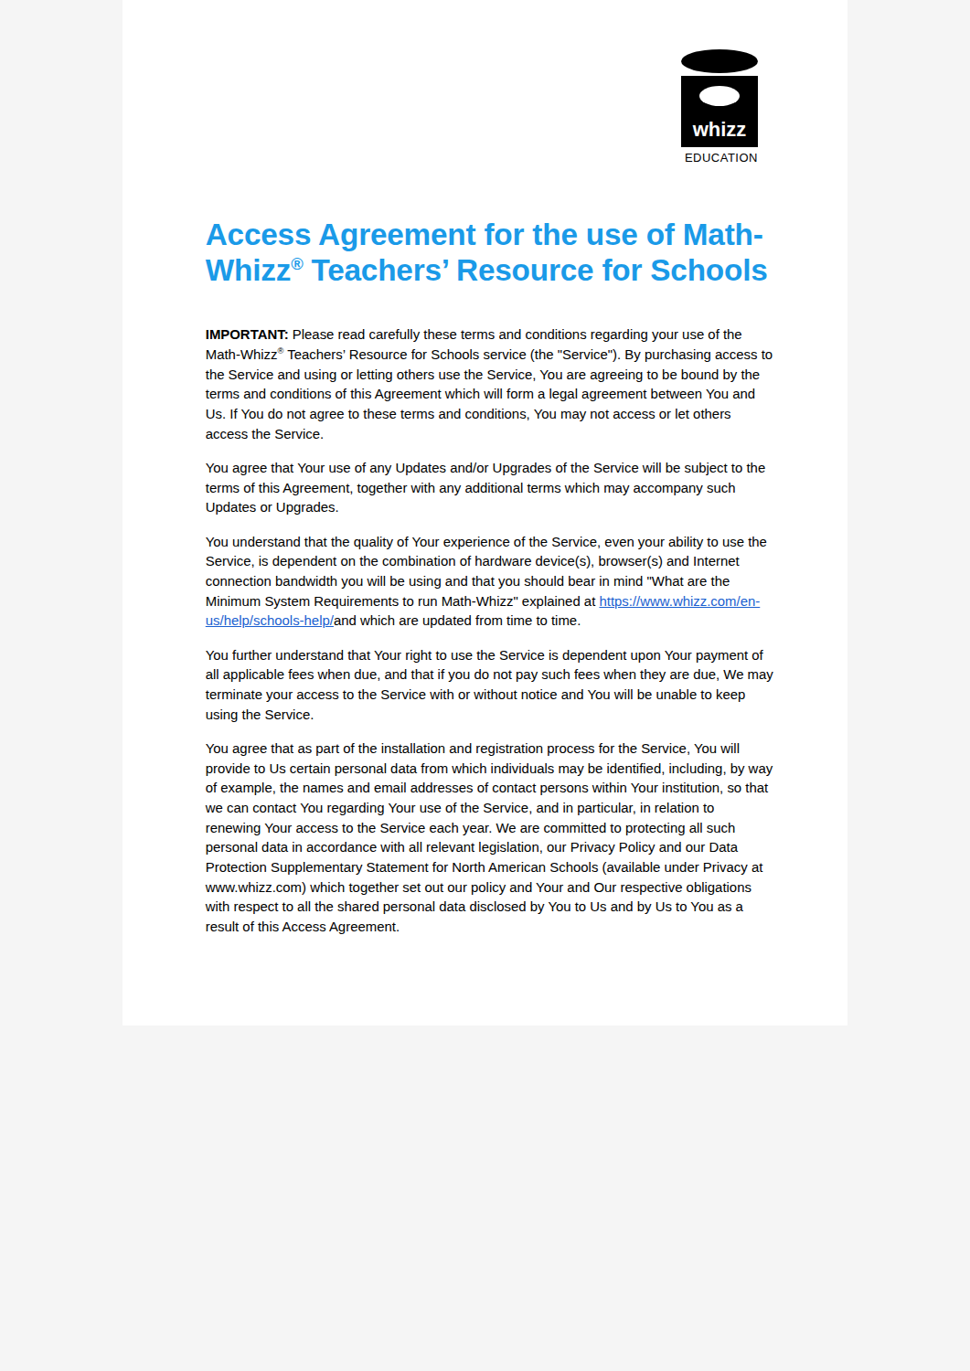whizz EDUCATION
Access Agreement for the use of Math-Whizz® Teachers’ Resource for Schools
IMPORTANT: Please read carefully these terms and conditions regarding your use of the Math-Whizz® Teachers’ Resource for Schools service (the "Service"). By purchasing access to the Service and using or letting others use the Service, You are agreeing to be bound by the terms and conditions of this Agreement which will form a legal agreement between You and Us. If You do not agree to these terms and conditions, You may not access or let others access the Service.
You agree that Your use of any Updates and/or Upgrades of the Service will be subject to the terms of this Agreement, together with any additional terms which may accompany such Updates or Upgrades.
You understand that the quality of Your experience of the Service, even your ability to use the Service, is dependent on the combination of hardware device(s), browser(s) and Internet connection bandwidth you will be using and that you should bear in mind "What are the Minimum System Requirements to run Math-Whizz" explained at https://www.whizz.com/en-us/help/schools-help/and which are updated from time to time.
You further understand that Your right to use the Service is dependent upon Your payment of all applicable fees when due, and that if you do not pay such fees when they are due, We may terminate your access to the Service with or without notice and You will be unable to keep using the Service.
You agree that as part of the installation and registration process for the Service, You will provide to Us certain personal data from which individuals may be identified, including, by way of example, the names and email addresses of contact persons within Your institution, so that we can contact You regarding Your use of the Service, and in particular, in relation to renewing Your access to the Service each year. We are committed to protecting all such personal data in accordance with all relevant legislation, our Privacy Policy and our Data Protection Supplementary Statement for North American Schools (available under Privacy at www.whizz.com) which together set out our policy and Your and Our respective obligations with respect to all the shared personal data disclosed by You to Us and by Us to You as a result of this Access Agreement.